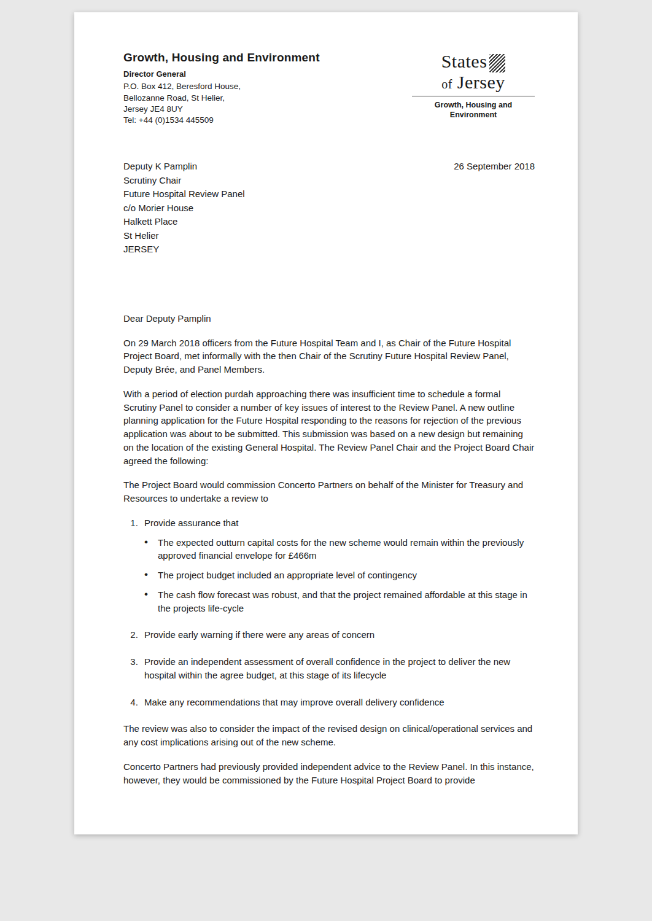Growth, Housing and Environment
Director General
P.O. Box 412, Beresford House,
Bellozanne Road, St Helier,
Jersey JE4 8UY
Tel: +44 (0)1534 445509
States
of Jersey
Growth, Housing and
Environment
Deputy K Pamplin
Scrutiny Chair
Future Hospital Review Panel
c/o Morier House
Halkett Place
St Helier
JERSEY
26 September 2018
Dear Deputy Pamplin
On 29 March 2018 officers from the Future Hospital Team and I, as Chair of the Future Hospital Project Board, met informally with the then Chair of the Scrutiny Future Hospital Review Panel, Deputy Brée, and Panel Members.
With a period of election purdah approaching there was insufficient time to schedule a formal Scrutiny Panel to consider a number of key issues of interest to the Review Panel. A new outline planning application for the Future Hospital responding to the reasons for rejection of the previous application was about to be submitted. This submission was based on a new design but remaining on the location of the existing General Hospital. The Review Panel Chair and the Project Board Chair agreed the following:
The Project Board would commission Concerto Partners on behalf of the Minister for Treasury and Resources to undertake a review to
Provide assurance that
The expected outturn capital costs for the new scheme would remain within the previously approved financial envelope for £466m
The project budget included an appropriate level of contingency
The cash flow forecast was robust, and that the project remained affordable at this stage in the projects life-cycle
Provide early warning if there were any areas of concern
Provide an independent assessment of overall confidence in the project to deliver the new hospital within the agree budget, at this stage of its lifecycle
Make any recommendations that may improve overall delivery confidence
The review was also to consider the impact of the revised design on clinical/operational services and any cost implications arising out of the new scheme.
Concerto Partners had previously provided independent advice to the Review Panel. In this instance, however, they would be commissioned by the Future Hospital Project Board to provide